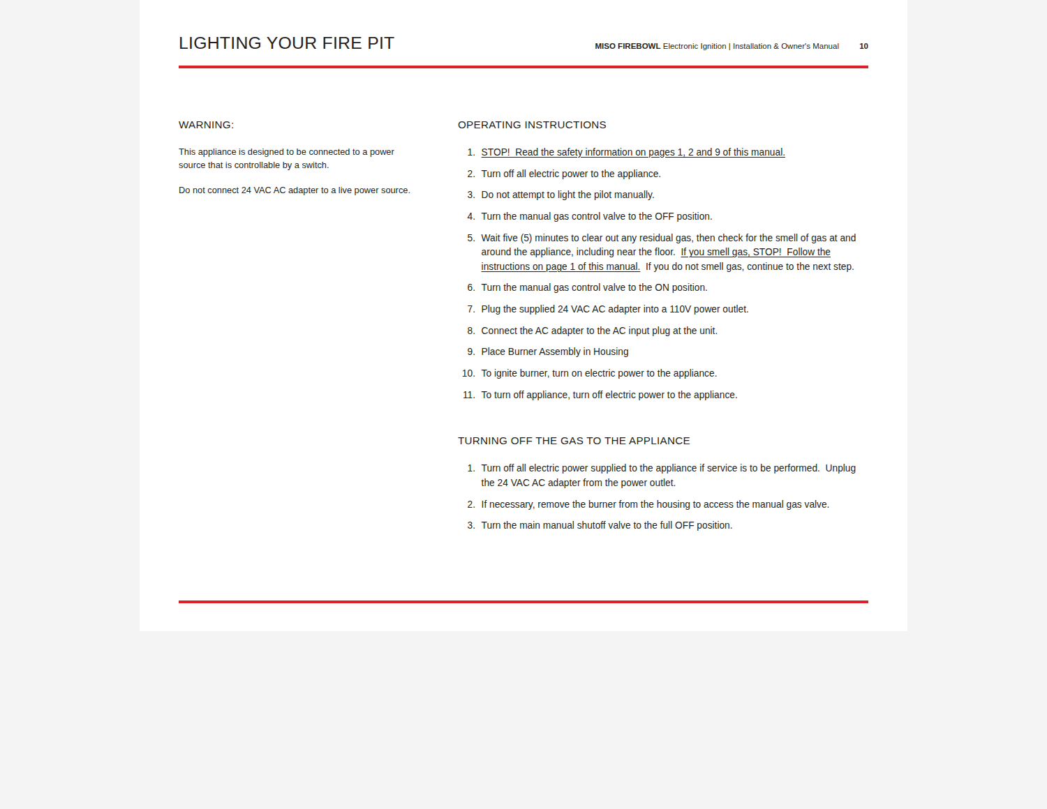LIGHTING YOUR FIRE PIT
MISO FIREBOWL Electronic Ignition | Installation & Owner's Manual 10
WARNING:
This appliance is designed to be connected to a power source that is controllable by a switch.
Do not connect 24 VAC AC adapter to a live power source.
OPERATING INSTRUCTIONS
STOP! Read the safety information on pages 1, 2 and 9 of this manual.
Turn off all electric power to the appliance.
Do not attempt to light the pilot manually.
Turn the manual gas control valve to the OFF position.
Wait five (5) minutes to clear out any residual gas, then check for the smell of gas at and around the appliance, including near the floor. If you smell gas, STOP! Follow the instructions on page 1 of this manual. If you do not smell gas, continue to the next step.
Turn the manual gas control valve to the ON position.
Plug the supplied 24 VAC AC adapter into a 110V power outlet.
Connect the AC adapter to the AC input plug at the unit.
Place Burner Assembly in Housing
To ignite burner, turn on electric power to the appliance.
To turn off appliance, turn off electric power to the appliance.
TURNING OFF THE GAS TO THE APPLIANCE
Turn off all electric power supplied to the appliance if service is to be performed. Unplug the 24 VAC AC adapter from the power outlet.
If necessary, remove the burner from the housing to access the manual gas valve.
Turn the main manual shutoff valve to the full OFF position.